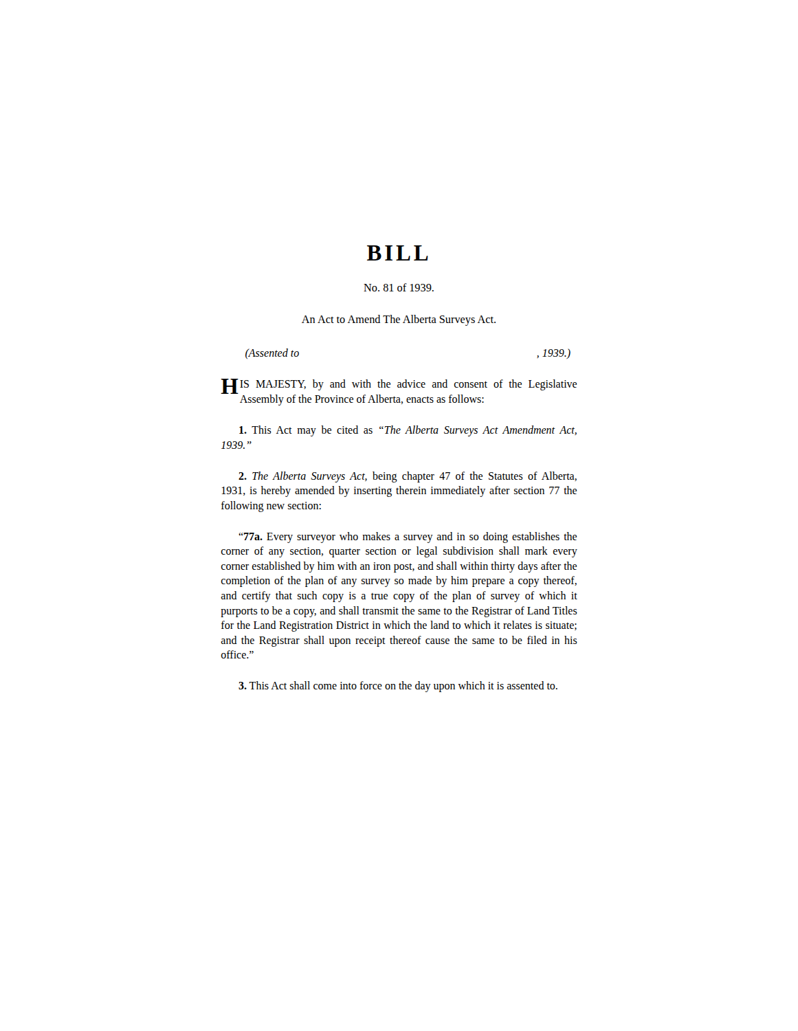BILL
No. 81 of 1939.
An Act to Amend The Alberta Surveys Act.
(Assented to , 1939.)
HIS MAJESTY, by and with the advice and consent of the Legislative Assembly of the Province of Alberta, enacts as follows:
1. This Act may be cited as “The Alberta Surveys Act Amendment Act, 1939.”
2. The Alberta Surveys Act, being chapter 47 of the Statutes of Alberta, 1931, is hereby amended by inserting therein immediately after section 77 the following new section:
“77a. Every surveyor who makes a survey and in so doing establishes the corner of any section, quarter section or legal subdivision shall mark every corner established by him with an iron post, and shall within thirty days after the completion of the plan of any survey so made by him prepare a copy thereof, and certify that such copy is a true copy of the plan of survey of which it purports to be a copy, and shall transmit the same to the Registrar of Land Titles for the Land Registration District in which the land to which it relates is situate; and the Registrar shall upon receipt thereof cause the same to be filed in his office.”
3. This Act shall come into force on the day upon which it is assented to.